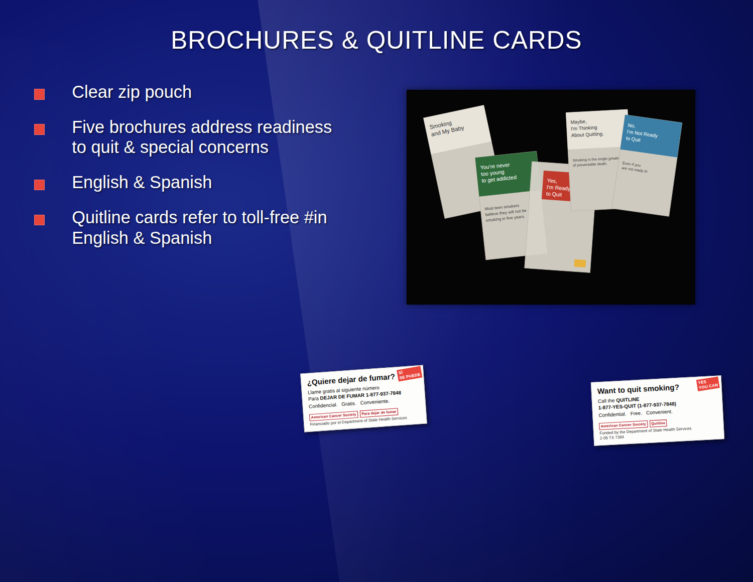BROCHURES & QUITLINE CARDS
Clear zip pouch
Five brochures address readiness to quit & special concerns
English & Spanish
Quitline cards refer to toll-free #in English & Spanish
SÍ
SE PUEDE ¿Quiere dejar de fumar?
Llame gratis al siguiente número
Para DEJAR DE FUMAR 1-877-937-7848
Confidencial. Gratis. Conveniente.
American Cancer Society Para dejar de fumar
Financiado por el Department of State Health Services
YES
YOU CAN Want to quit smoking?
Call the QUITLINE
1-877-YES-QUIT (1-877-937-7848)
Confidential. Free. Convenient.
American Cancer Society Quitline
Funded by the Department of State Health Services
2-05 TX 7384